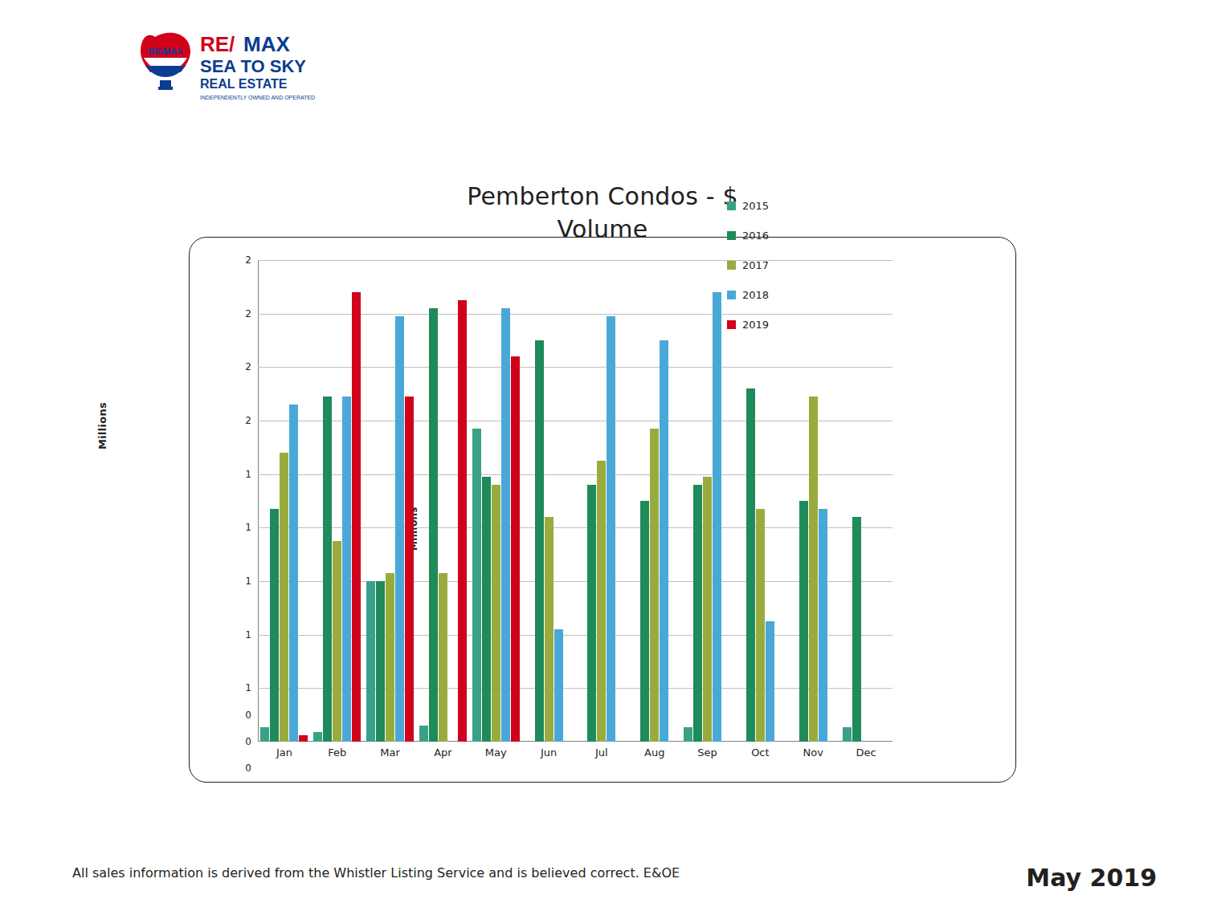RE/MAX RE/ MAX SEA TO SKY REAL ESTATE INDEPENDENTLY OWNED AND OPERATED
Pemberton Condos - $ Volume
Millions
Millions
2
2
2
2
1
1
1
1
1
0
0
0
Jan Feb Mar Apr May Jun Jul Aug Sep Oct Nov Dec
2015
2016
2017
2018
2019
All sales information is derived from the Whistler Listing Service and is believed correct. E&OE
May 2019